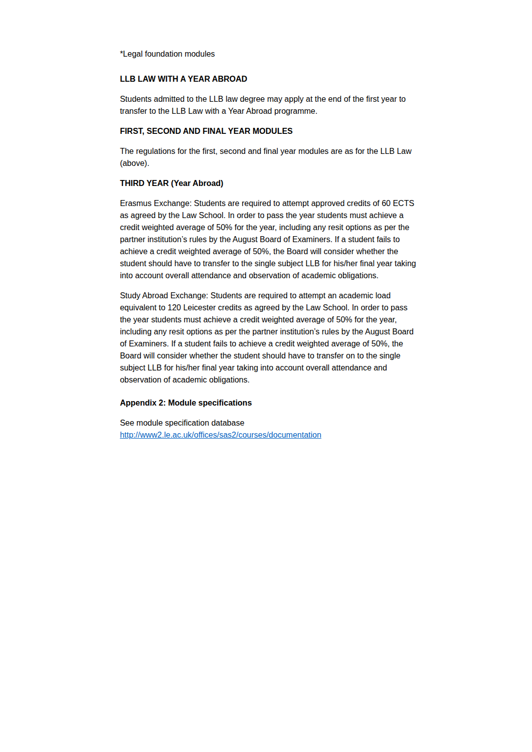*Legal foundation modules
LLB LAW WITH A YEAR ABROAD
Students admitted to the LLB law degree may apply at the end of the first year to transfer to the LLB Law with a Year Abroad programme.
FIRST, SECOND AND FINAL YEAR MODULES
The regulations for the first, second and final year modules are as for the LLB Law (above).
THIRD YEAR (Year Abroad)
Erasmus Exchange: Students are required to attempt approved credits of 60 ECTS as agreed by the Law School. In order to pass the year students must achieve a credit weighted average of 50% for the year, including any resit options as per the partner institution’s rules by the August Board of Examiners. If a student fails to achieve a credit weighted average of 50%, the Board will consider whether the student should have to transfer to the single subject LLB for his/her final year taking into account overall attendance and observation of academic obligations.
Study Abroad Exchange: Students are required to attempt an academic load equivalent to 120 Leicester credits as agreed by the Law School. In order to pass the year students must achieve a credit weighted average of 50% for the year, including any resit options as per the partner institution’s rules by the August Board of Examiners. If a student fails to achieve a credit weighted average of 50%, the Board will consider whether the student should have to transfer on to the single subject LLB for his/her final year taking into account overall attendance and observation of academic obligations.
Appendix 2: Module specifications
See module specification database http://www2.le.ac.uk/offices/sas2/courses/documentation